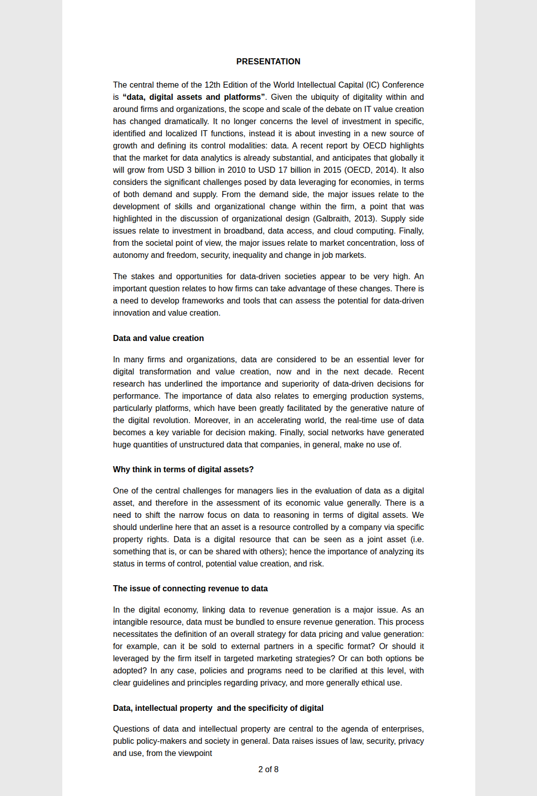PRESENTATION
The central theme of the 12th Edition of the World Intellectual Capital (IC) Conference is “data, digital assets and platforms”. Given the ubiquity of digitality within and around firms and organizations, the scope and scale of the debate on IT value creation has changed dramatically. It no longer concerns the level of investment in specific, identified and localized IT functions, instead it is about investing in a new source of growth and defining its control modalities: data. A recent report by OECD highlights that the market for data analytics is already substantial, and anticipates that globally it will grow from USD 3 billion in 2010 to USD 17 billion in 2015 (OECD, 2014). It also considers the significant challenges posed by data leveraging for economies, in terms of both demand and supply. From the demand side, the major issues relate to the development of skills and organizational change within the firm, a point that was highlighted in the discussion of organizational design (Galbraith, 2013). Supply side issues relate to investment in broadband, data access, and cloud computing. Finally, from the societal point of view, the major issues relate to market concentration, loss of autonomy and freedom, security, inequality and change in job markets.
The stakes and opportunities for data-driven societies appear to be very high. An important question relates to how firms can take advantage of these changes. There is a need to develop frameworks and tools that can assess the potential for data-driven innovation and value creation.
Data and value creation
In many firms and organizations, data are considered to be an essential lever for digital transformation and value creation, now and in the next decade. Recent research has underlined the importance and superiority of data-driven decisions for performance. The importance of data also relates to emerging production systems, particularly platforms, which have been greatly facilitated by the generative nature of the digital revolution. Moreover, in an accelerating world, the real-time use of data becomes a key variable for decision making. Finally, social networks have generated huge quantities of unstructured data that companies, in general, make no use of.
Why think in terms of digital assets?
One of the central challenges for managers lies in the evaluation of data as a digital asset, and therefore in the assessment of its economic value generally. There is a need to shift the narrow focus on data to reasoning in terms of digital assets. We should underline here that an asset is a resource controlled by a company via specific property rights. Data is a digital resource that can be seen as a joint asset (i.e. something that is, or can be shared with others); hence the importance of analyzing its status in terms of control, potential value creation, and risk.
The issue of connecting revenue to data
In the digital economy, linking data to revenue generation is a major issue. As an intangible resource, data must be bundled to ensure revenue generation. This process necessitates the definition of an overall strategy for data pricing and value generation: for example, can it be sold to external partners in a specific format? Or should it leveraged by the firm itself in targeted marketing strategies? Or can both options be adopted? In any case, policies and programs need to be clarified at this level, with clear guidelines and principles regarding privacy, and more generally ethical use.
Data, intellectual property and the specificity of digital
Questions of data and intellectual property are central to the agenda of enterprises, public policy-makers and society in general. Data raises issues of law, security, privacy and use, from the viewpoint
2 of 8